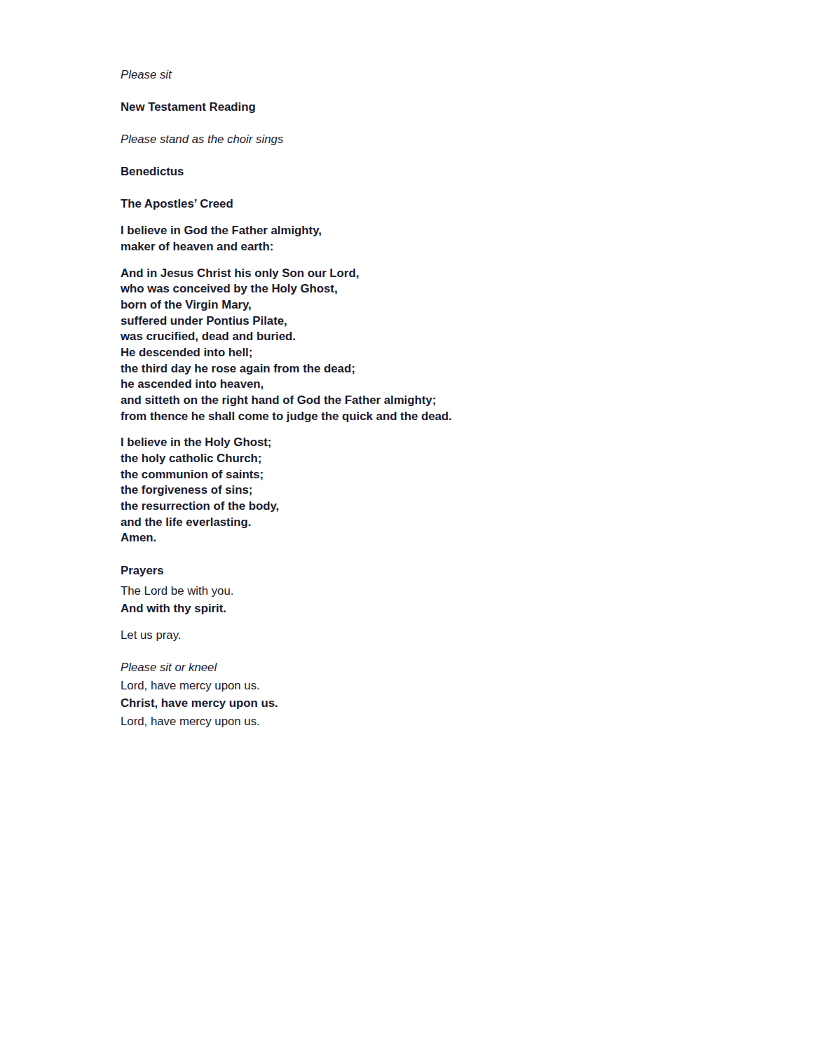Please sit
New Testament Reading
Please stand as the choir sings
Benedictus
The Apostles’ Creed
I believe in God the Father almighty,
maker of heaven and earth:
And in Jesus Christ his only Son our Lord,
who was conceived by the Holy Ghost,
born of the Virgin Mary,
suffered under Pontius Pilate,
was crucified, dead and buried.
He descended into hell;
the third day he rose again from the dead;
he ascended into heaven,
and sitteth on the right hand of God the Father almighty;
from thence he shall come to judge the quick and the dead.
I believe in the Holy Ghost;
the holy catholic Church;
the communion of saints;
the forgiveness of sins;
the resurrection of the body,
and the life everlasting.
Amen.
Prayers
The Lord be with you.
And with thy spirit.
Let us pray.
Please sit or kneel
Lord, have mercy upon us.
Christ, have mercy upon us.
Lord, have mercy upon us.